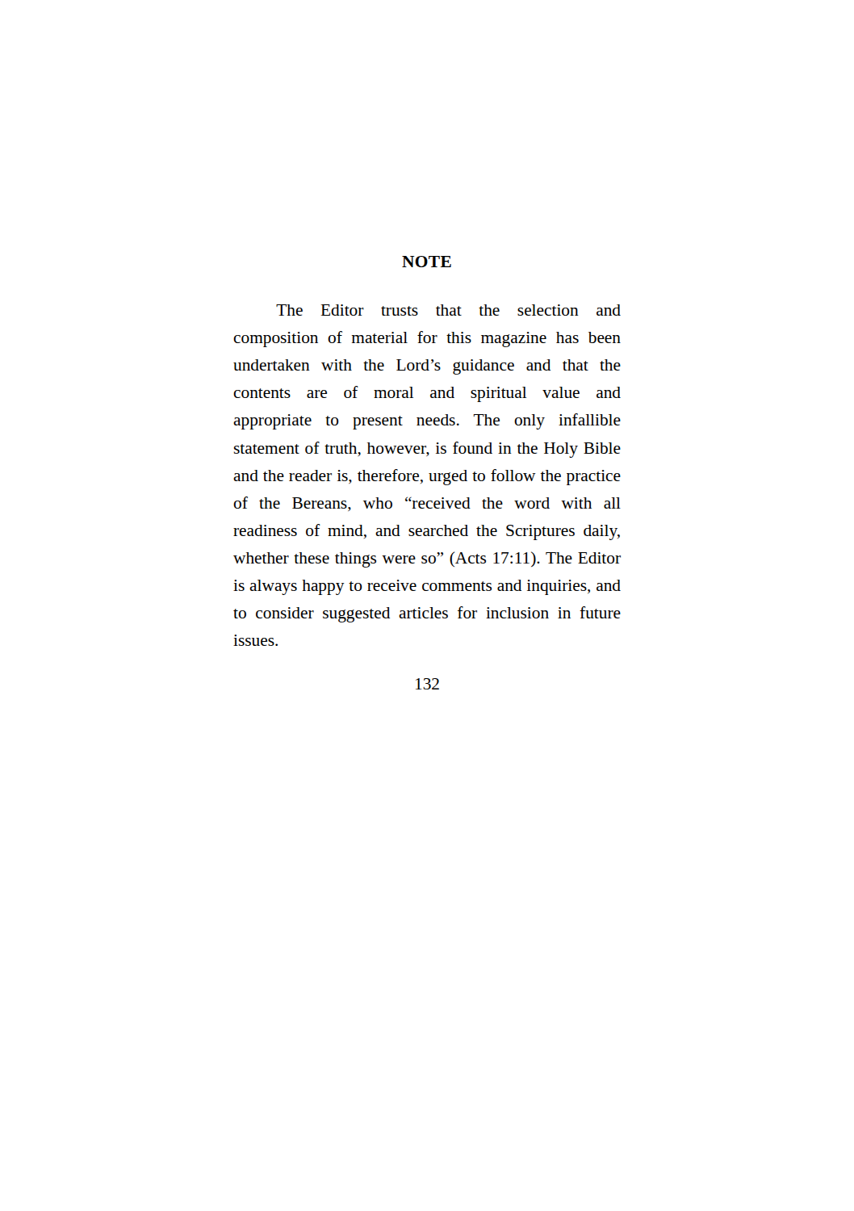NOTE
The Editor trusts that the selection and composition of material for this magazine has been undertaken with the Lord’s guidance and that the contents are of moral and spiritual value and appropriate to present needs. The only infallible statement of truth, however, is found in the Holy Bible and the reader is, therefore, urged to follow the practice of the Bereans, who “received the word with all readiness of mind, and searched the Scriptures daily, whether these things were so” (Acts 17:11). The Editor is always happy to receive comments and inquiries, and to consider suggested articles for inclusion in future issues.
132